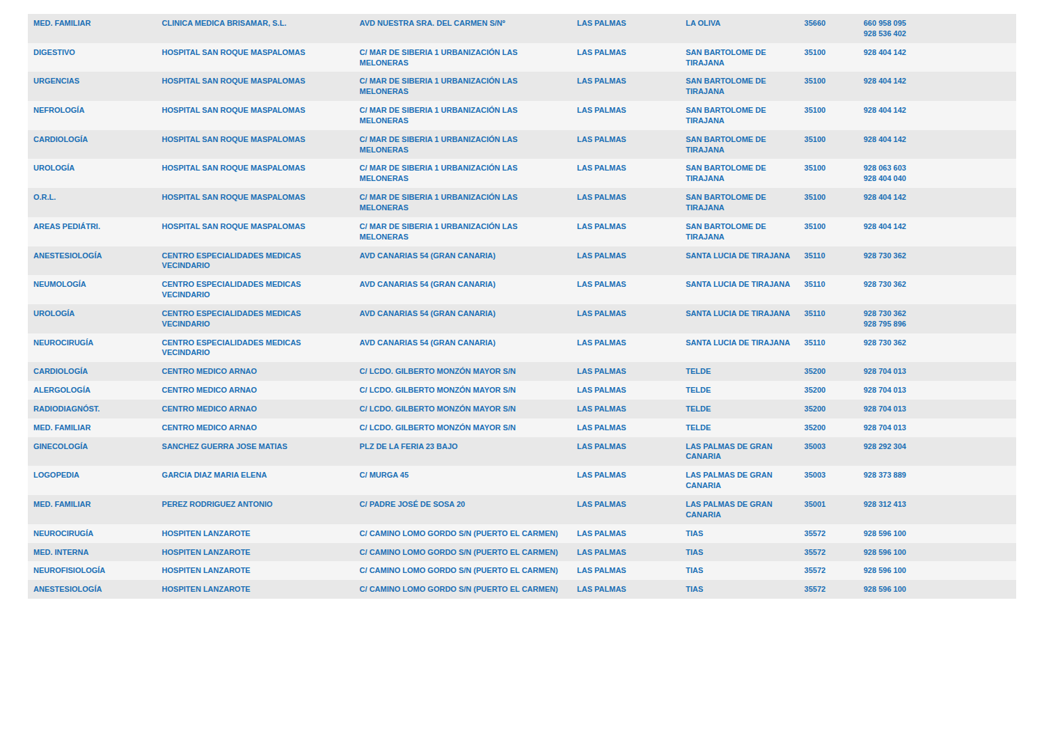| MED. FAMILIAR | CLINICA MEDICA BRISAMAR, S.L. | AVD NUESTRA SRA. DEL CARMEN S/Nº | LAS PALMAS | LA OLIVA | 35660 | 660 958 095 928 536 402 |
| DIGESTIVO | HOSPITAL SAN ROQUE MASPALOMAS | C/ MAR DE SIBERIA 1 URBANIZACIÓN LAS MELONERAS | LAS PALMAS | SAN BARTOLOME DE TIRAJANA | 35100 | 928 404 142 |
| URGENCIAS | HOSPITAL SAN ROQUE MASPALOMAS | C/ MAR DE SIBERIA 1 URBANIZACIÓN LAS MELONERAS | LAS PALMAS | SAN BARTOLOME DE TIRAJANA | 35100 | 928 404 142 |
| NEFROLOGÍA | HOSPITAL SAN ROQUE MASPALOMAS | C/ MAR DE SIBERIA 1 URBANIZACIÓN LAS MELONERAS | LAS PALMAS | SAN BARTOLOME DE TIRAJANA | 35100 | 928 404 142 |
| CARDIOLOGÍA | HOSPITAL SAN ROQUE MASPALOMAS | C/ MAR DE SIBERIA 1 URBANIZACIÓN LAS MELONERAS | LAS PALMAS | SAN BARTOLOME DE TIRAJANA | 35100 | 928 404 142 |
| UROLOGÍA | HOSPITAL SAN ROQUE MASPALOMAS | C/ MAR DE SIBERIA 1 URBANIZACIÓN LAS MELONERAS | LAS PALMAS | SAN BARTOLOME DE TIRAJANA | 35100 | 928 063 603 928 404 040 |
| O.R.L. | HOSPITAL SAN ROQUE MASPALOMAS | C/ MAR DE SIBERIA 1 URBANIZACIÓN LAS MELONERAS | LAS PALMAS | SAN BARTOLOME DE TIRAJANA | 35100 | 928 404 142 |
| AREAS PEDIÁTRI. | HOSPITAL SAN ROQUE MASPALOMAS | C/ MAR DE SIBERIA 1 URBANIZACIÓN LAS MELONERAS | LAS PALMAS | SAN BARTOLOME DE TIRAJANA | 35100 | 928 404 142 |
| ANESTESIOLOGÍA | CENTRO ESPECIALIDADES MEDICAS VECINDARIO | AVD CANARIAS 54 (GRAN CANARIA) | LAS PALMAS | SANTA LUCIA DE TIRAJANA | 35110 | 928 730 362 |
| NEUMOLOGÍA | CENTRO ESPECIALIDADES MEDICAS VECINDARIO | AVD CANARIAS 54 (GRAN CANARIA) | LAS PALMAS | SANTA LUCIA DE TIRAJANA | 35110 | 928 730 362 |
| UROLOGÍA | CENTRO ESPECIALIDADES MEDICAS VECINDARIO | AVD CANARIAS 54 (GRAN CANARIA) | LAS PALMAS | SANTA LUCIA DE TIRAJANA | 35110 | 928 730 362 928 795 896 |
| NEUROCIRUGÍA | CENTRO ESPECIALIDADES MEDICAS VECINDARIO | AVD CANARIAS 54 (GRAN CANARIA) | LAS PALMAS | SANTA LUCIA DE TIRAJANA | 35110 | 928 730 362 |
| CARDIOLOGÍA | CENTRO MEDICO ARNAO | C/ LCDO. GILBERTO MONZÓN MAYOR S/N | LAS PALMAS | TELDE | 35200 | 928 704 013 |
| ALERGOLOGÍA | CENTRO MEDICO ARNAO | C/ LCDO. GILBERTO MONZÓN MAYOR S/N | LAS PALMAS | TELDE | 35200 | 928 704 013 |
| RADIODIAGNÓST. | CENTRO MEDICO ARNAO | C/ LCDO. GILBERTO MONZÓN MAYOR S/N | LAS PALMAS | TELDE | 35200 | 928 704 013 |
| MED. FAMILIAR | CENTRO MEDICO ARNAO | C/ LCDO. GILBERTO MONZÓN MAYOR S/N | LAS PALMAS | TELDE | 35200 | 928 704 013 |
| GINECOLOGÍA | SANCHEZ GUERRA JOSE MATIAS | PLZ DE LA FERIA 23 BAJO | LAS PALMAS | LAS PALMAS DE GRAN CANARIA | 35003 | 928 292 304 |
| LOGOPEDIA | GARCIA DIAZ MARIA ELENA | C/ MURGA 45 | LAS PALMAS | LAS PALMAS DE GRAN CANARIA | 35003 | 928 373 889 |
| MED. FAMILIAR | PEREZ RODRIGUEZ ANTONIO | C/ PADRE JOSÉ DE SOSA 20 | LAS PALMAS | LAS PALMAS DE GRAN CANARIA | 35001 | 928 312 413 |
| NEUROCIRUGÍA | HOSPITEN LANZAROTE | C/ CAMINO LOMO GORDO S/N (PUERTO EL CARMEN) | LAS PALMAS | TIAS | 35572 | 928 596 100 |
| MED. INTERNA | HOSPITEN LANZAROTE | C/ CAMINO LOMO GORDO S/N (PUERTO EL CARMEN) | LAS PALMAS | TIAS | 35572 | 928 596 100 |
| NEUROFISIOLOGÍA | HOSPITEN LANZAROTE | C/ CAMINO LOMO GORDO S/N (PUERTO EL CARMEN) | LAS PALMAS | TIAS | 35572 | 928 596 100 |
| ANESTESIOLOGÍA | HOSPITEN LANZAROTE | C/ CAMINO LOMO GORDO S/N (PUERTO EL CARMEN) | LAS PALMAS | TIAS | 35572 | 928 596 100 |